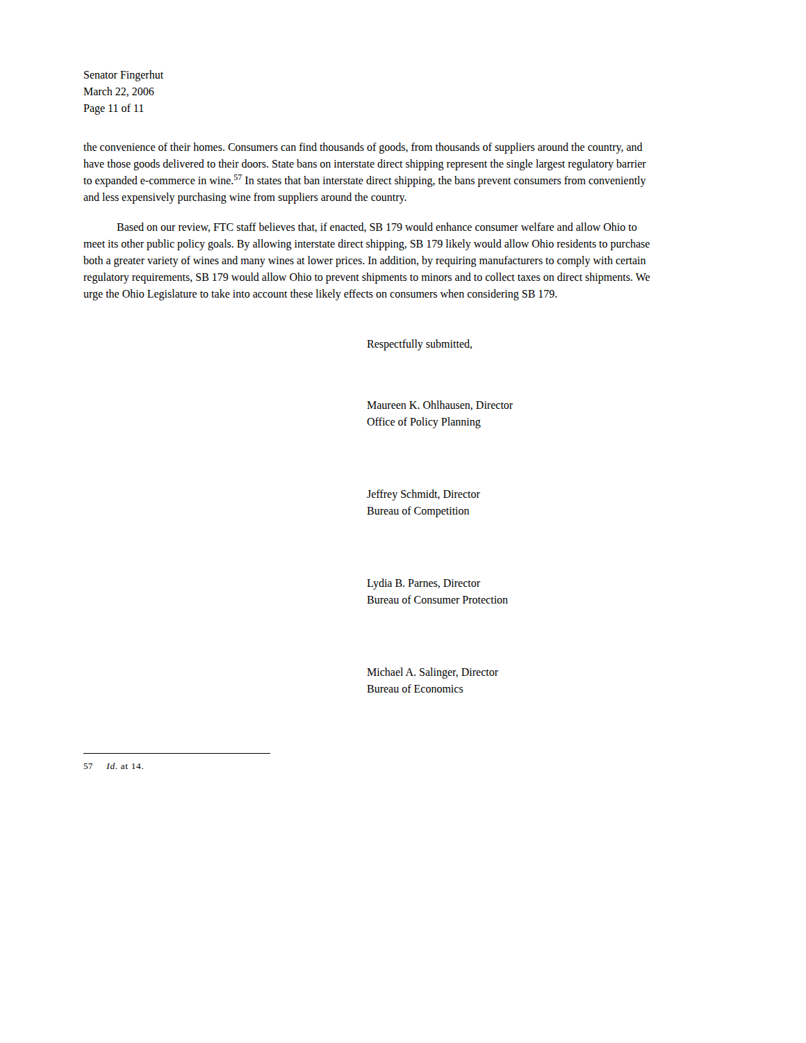Senator Fingerhut
March 22, 2006
Page 11 of 11
the convenience of their homes. Consumers can find thousands of goods, from thousands of suppliers around the country, and have those goods delivered to their doors. State bans on interstate direct shipping represent the single largest regulatory barrier to expanded e-commerce in wine.57 In states that ban interstate direct shipping, the bans prevent consumers from conveniently and less expensively purchasing wine from suppliers around the country.
Based on our review, FTC staff believes that, if enacted, SB 179 would enhance consumer welfare and allow Ohio to meet its other public policy goals. By allowing interstate direct shipping, SB 179 likely would allow Ohio residents to purchase both a greater variety of wines and many wines at lower prices. In addition, by requiring manufacturers to comply with certain regulatory requirements, SB 179 would allow Ohio to prevent shipments to minors and to collect taxes on direct shipments. We urge the Ohio Legislature to take into account these likely effects on consumers when considering SB 179.
Respectfully submitted,
Maureen K. Ohlhausen, Director
Office of Policy Planning
Jeffrey Schmidt, Director
Bureau of Competition
Lydia B. Parnes, Director
Bureau of Consumer Protection
Michael A. Salinger, Director
Bureau of Economics
57 Id. at 14.